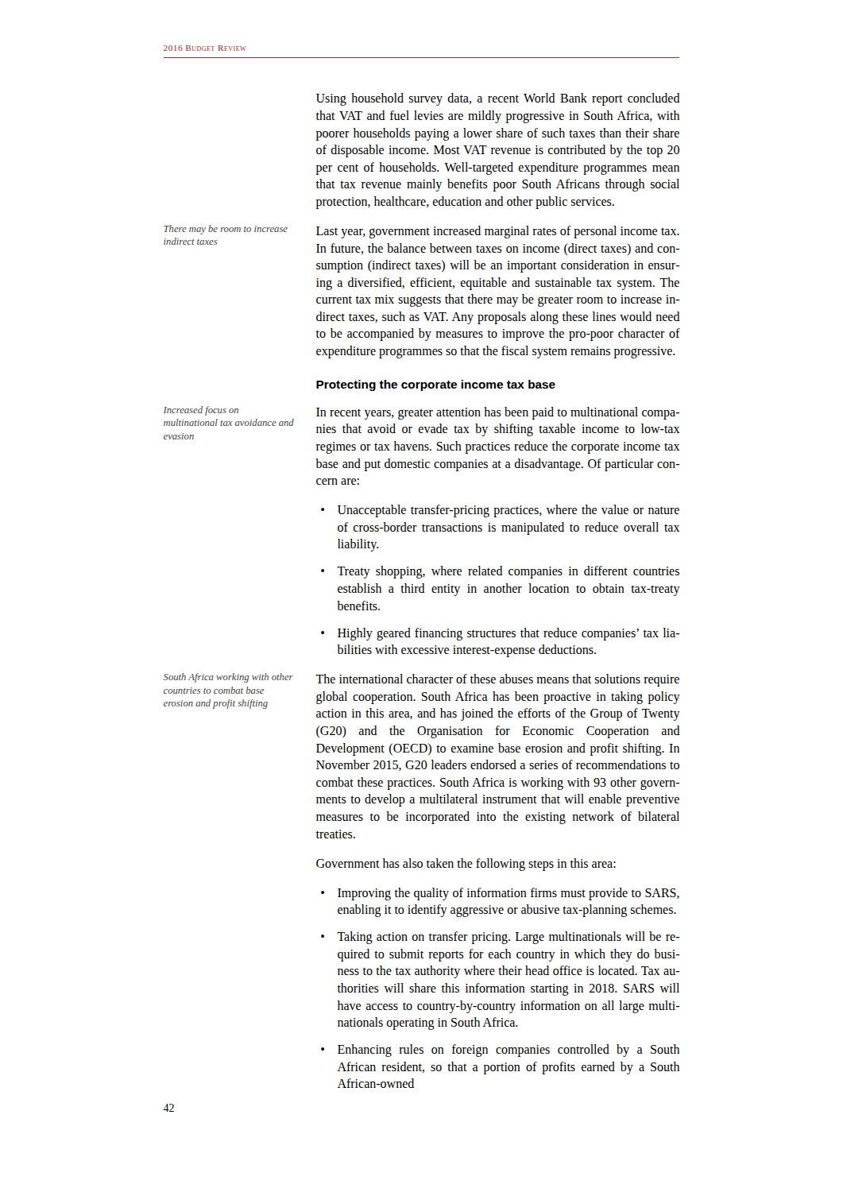2016 Budget Review
Using household survey data, a recent World Bank report concluded that VAT and fuel levies are mildly progressive in South Africa, with poorer households paying a lower share of such taxes than their share of disposable income. Most VAT revenue is contributed by the top 20 per cent of households. Well-targeted expenditure programmes mean that tax revenue mainly benefits poor South Africans through social protection, healthcare, education and other public services.
There may be room to increase indirect taxes
Last year, government increased marginal rates of personal income tax. In future, the balance between taxes on income (direct taxes) and consumption (indirect taxes) will be an important consideration in ensuring a diversified, efficient, equitable and sustainable tax system. The current tax mix suggests that there may be greater room to increase indirect taxes, such as VAT. Any proposals along these lines would need to be accompanied by measures to improve the pro-poor character of expenditure programmes so that the fiscal system remains progressive.
Protecting the corporate income tax base
Increased focus on multinational tax avoidance and evasion
In recent years, greater attention has been paid to multinational companies that avoid or evade tax by shifting taxable income to low-tax regimes or tax havens. Such practices reduce the corporate income tax base and put domestic companies at a disadvantage. Of particular concern are:
Unacceptable transfer-pricing practices, where the value or nature of cross-border transactions is manipulated to reduce overall tax liability.
Treaty shopping, where related companies in different countries establish a third entity in another location to obtain tax-treaty benefits.
Highly geared financing structures that reduce companies’ tax liabilities with excessive interest-expense deductions.
South Africa working with other countries to combat base erosion and profit shifting
The international character of these abuses means that solutions require global cooperation. South Africa has been proactive in taking policy action in this area, and has joined the efforts of the Group of Twenty (G20) and the Organisation for Economic Cooperation and Development (OECD) to examine base erosion and profit shifting. In November 2015, G20 leaders endorsed a series of recommendations to combat these practices. South Africa is working with 93 other governments to develop a multilateral instrument that will enable preventive measures to be incorporated into the existing network of bilateral treaties.
Government has also taken the following steps in this area:
Improving the quality of information firms must provide to SARS, enabling it to identify aggressive or abusive tax-planning schemes.
Taking action on transfer pricing. Large multinationals will be required to submit reports for each country in which they do business to the tax authority where their head office is located. Tax authorities will share this information starting in 2018. SARS will have access to country-by-country information on all large multinationals operating in South Africa.
Enhancing rules on foreign companies controlled by a South African resident, so that a portion of profits earned by a South African-owned
42